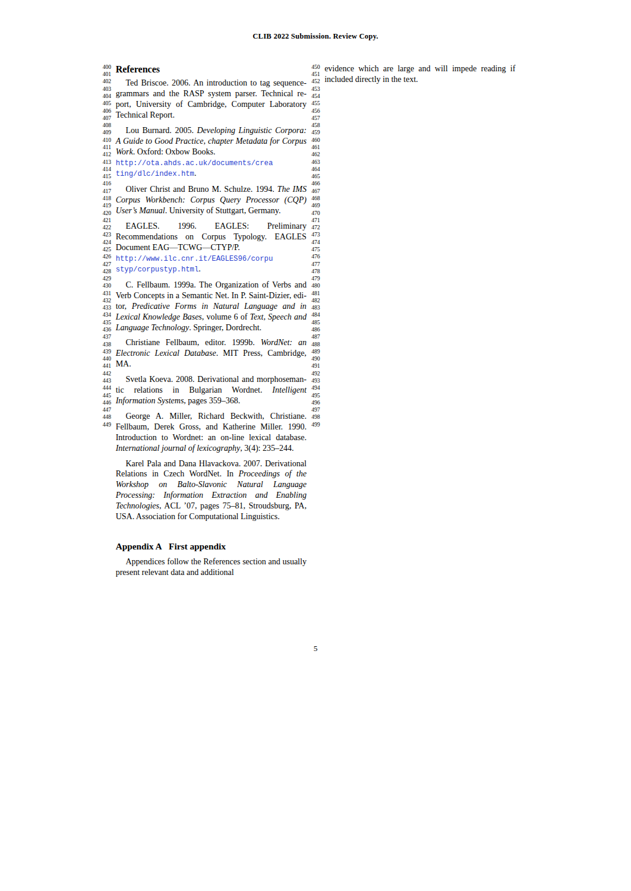CLIB 2022 Submission. Review Copy.
400
401
402
403
404
405
406
407
408
409
410
411
412
413
414
415
416
417
418
419
420
421
422
423
424
425
426
427
428
429
430
431
432
433
434
435
436
437
438
439
440
441
442
443
444
445
446
447
448
449
References
Ted Briscoe. 2006. An introduction to tag sequencegrammars and the RASP system parser. Technical re-port, University of Cambridge, Computer Laboratory Technical Report.
Lou Burnard. 2005. Developing Linguistic Corpora: A Guide to Good Practice, chapter Metadata for Corpus Work. Oxford: Oxbow Books.
http://ota.ahds.ac.uk/documents/crea
ting/dlc/index.htm.
Oliver Christ and Bruno M. Schulze. 1994. The IMS Corpus Workbench: Corpus Query Processor (CQP) User’s Manual. University of Stuttgart, Germany.
EAGLES. 1996. EAGLES: Preliminary Recommendations on Corpus Typology. EAGLES Document EAG—TCWG—CTYP/P.
http://www.ilc.cnr.it/EAGLES96/corpu
styp/corpustyp.html.
C. Fellbaum. 1999a. The Organization of Verbs and Verb Concepts in a Semantic Net. In P. Saint-Dizier, editor, Predicative Forms in Natural Language and in Lexical Knowledge Bases, volume 6 of Text, Speech and Language Technology. Springer, Dordrecht.
Christiane Fellbaum, editor. 1999b. WordNet: an Electronic Lexical Database. MIT Press, Cambridge, MA.
Svetla Koeva. 2008. Derivational and morphosemantic relations in Bulgarian Wordnet. Intelligent Information Systems, pages 359–368.
George A. Miller, Richard Beckwith, Christiane. Fellbaum, Derek Gross, and Katherine Miller. 1990. Introduction to Wordnet: an on-line lexical database. International journal of lexicography, 3(4): 235–244.
Karel Pala and Dana Hlavackova. 2007. Derivational Relations in Czech WordNet. In Proceedings of the Workshop on Balto-Slavonic Natural Language Processing: Information Extraction and Enabling Technologies, ACL ’07, pages 75–81, Stroudsburg, PA, USA. Association for Computational Linguistics.
Appendix A First appendix
Appendices follow the References section and usually present relevant data and additional
450
451
452
453
454
455
456
457
458
459
460
461
462
463
464
465
466
467
468
469
470
471
472
473
474
475
476
477
478
479
480
481
482
483
484
485
486
487
488
489
490
491
492
493
494
495
496
497
498
499
evidence which are large and will impede reading if included directly in the text.
5